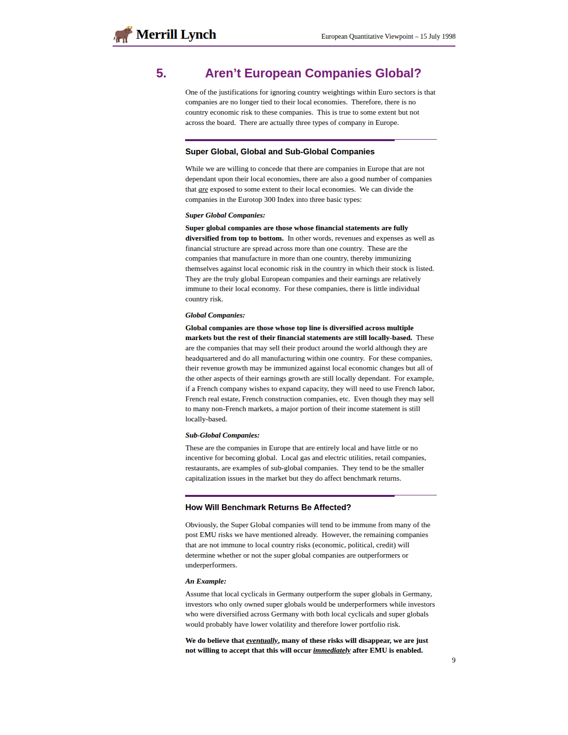🐂 Merrill Lynch
European Quantitative Viewpoint – 15 July 1998
5. Aren’t European Companies Global?
One of the justifications for ignoring country weightings within Euro sectors is that companies are no longer tied to their local economies. Therefore, there is no country economic risk to these companies. This is true to some extent but not across the board. There are actually three types of company in Europe.
Super Global, Global and Sub-Global Companies
While we are willing to concede that there are companies in Europe that are not dependant upon their local economies, there are also a good number of companies that are exposed to some extent to their local economies. We can divide the companies in the Eurotop 300 Index into three basic types:
Super Global Companies:
Super global companies are those whose financial statements are fully diversified from top to bottom. In other words, revenues and expenses as well as financial structure are spread across more than one country. These are the companies that manufacture in more than one country, thereby immunizing themselves against local economic risk in the country in which their stock is listed. They are the truly global European companies and their earnings are relatively immune to their local economy. For these companies, there is little individual country risk.
Global Companies:
Global companies are those whose top line is diversified across multiple markets but the rest of their financial statements are still locally-based. These are the companies that may sell their product around the world although they are headquartered and do all manufacturing within one country. For these companies, their revenue growth may be immunized against local economic changes but all of the other aspects of their earnings growth are still locally dependant. For example, if a French company wishes to expand capacity, they will need to use French labor, French real estate, French construction companies, etc. Even though they may sell to many non-French markets, a major portion of their income statement is still locally-based.
Sub-Global Companies:
These are the companies in Europe that are entirely local and have little or no incentive for becoming global. Local gas and electric utilities, retail companies, restaurants, are examples of sub-global companies. They tend to be the smaller capitalization issues in the market but they do affect benchmark returns.
How Will Benchmark Returns Be Affected?
Obviously, the Super Global companies will tend to be immune from many of the post EMU risks we have mentioned already. However, the remaining companies that are not immune to local country risks (economic, political, credit) will determine whether or not the super global companies are outperformers or underperformers.
An Example:
Assume that local cyclicals in Germany outperform the super globals in Germany, investors who only owned super globals would be underperformers while investors who were diversified across Germany with both local cyclicals and super globals would probably have lower volatility and therefore lower portfolio risk.
We do believe that eventually, many of these risks will disappear, we are just not willing to accept that this will occur immediately after EMU is enabled.
9